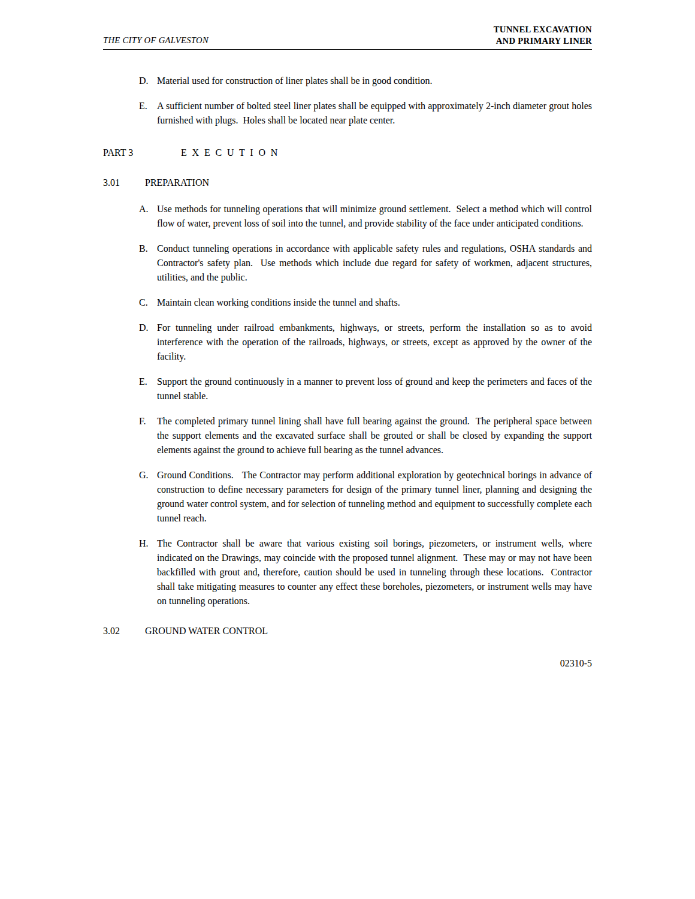THE CITY OF GALVESTON
TUNNEL EXCAVATION
AND PRIMARY LINER
D.
Material used for construction of liner plates shall be in good condition.
E.
A sufficient number of bolted steel liner plates shall be equipped with approximately 2-inch diameter grout holes furnished with plugs. Holes shall be located near plate center.
PART 3
E X E C U T I O N
3.01
PREPARATION
A.
Use methods for tunneling operations that will minimize ground settlement. Select a method which will control flow of water, prevent loss of soil into the tunnel, and provide stability of the face under anticipated conditions.
B.
Conduct tunneling operations in accordance with applicable safety rules and regulations, OSHA standards and Contractor's safety plan. Use methods which include due regard for safety of workmen, adjacent structures, utilities, and the public.
C.
Maintain clean working conditions inside the tunnel and shafts.
D.
For tunneling under railroad embankments, highways, or streets, perform the installation so as to avoid interference with the operation of the railroads, highways, or streets, except as approved by the owner of the facility.
E.
Support the ground continuously in a manner to prevent loss of ground and keep the perimeters and faces of the tunnel stable.
F.
The completed primary tunnel lining shall have full bearing against the ground. The peripheral space between the support elements and the excavated surface shall be grouted or shall be closed by expanding the support elements against the ground to achieve full bearing as the tunnel advances.
G.
Ground Conditions. The Contractor may perform additional exploration by geotechnical borings in advance of construction to define necessary parameters for design of the primary tunnel liner, planning and designing the ground water control system, and for selection of tunneling method and equipment to successfully complete each tunnel reach.
H.
The Contractor shall be aware that various existing soil borings, piezometers, or instrument wells, where indicated on the Drawings, may coincide with the proposed tunnel alignment. These may or may not have been backfilled with grout and, therefore, caution should be used in tunneling through these locations. Contractor shall take mitigating measures to counter any effect these boreholes, piezometers, or instrument wells may have on tunneling operations.
3.02
GROUND WATER CONTROL
02310-5